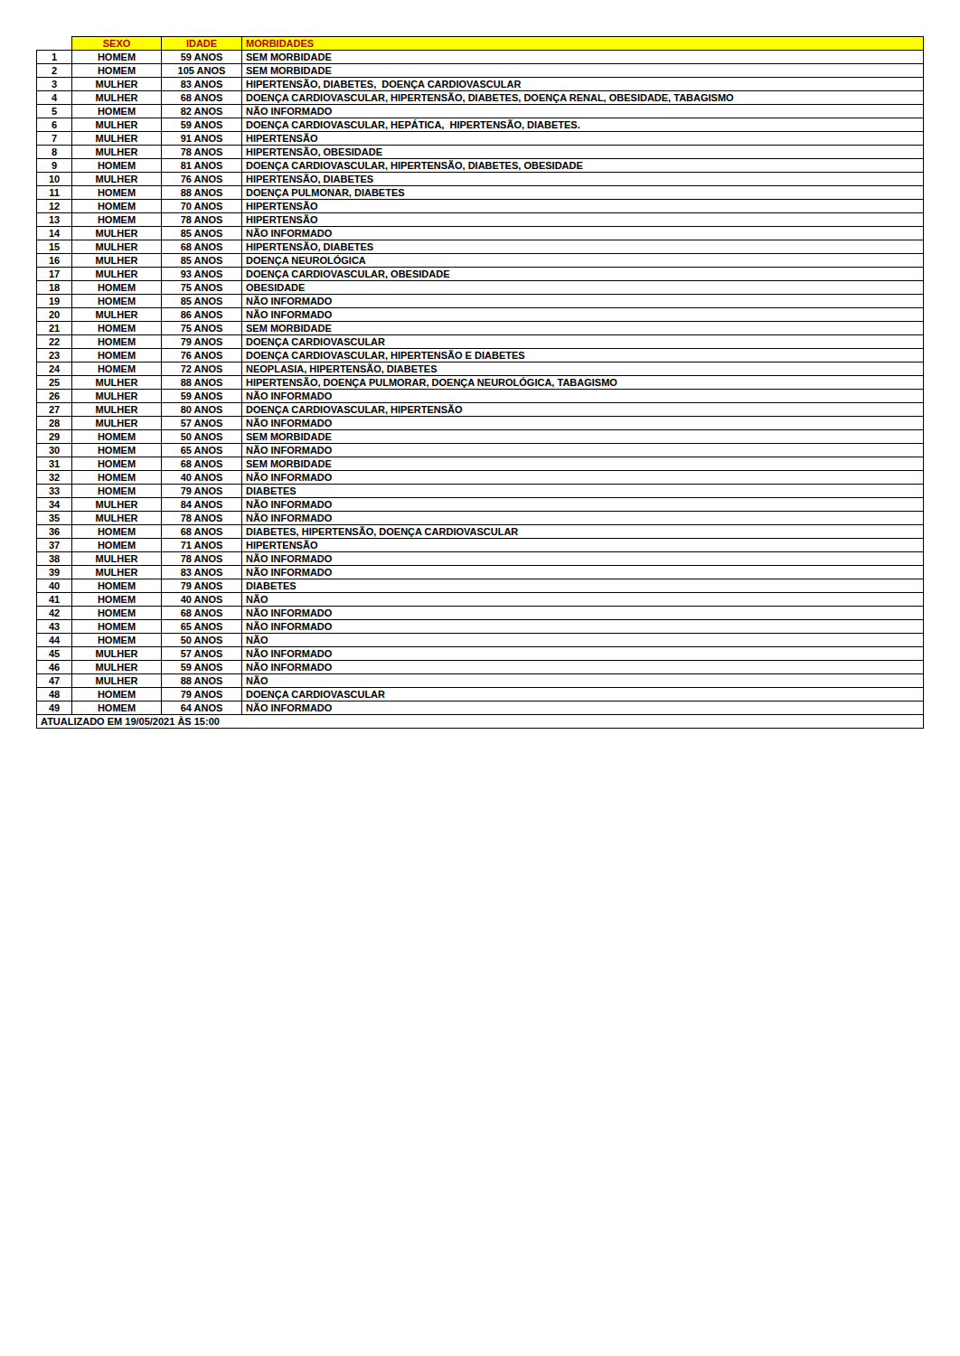| | SEXO | IDADE | MORBIDADES |
| --- | --- | --- | --- |
| 1 | HOMEM | 59 ANOS | SEM MORBIDADE |
| 2 | HOMEM | 105 ANOS | SEM MORBIDADE |
| 3 | MULHER | 83 ANOS | HIPERTENSÃO, DIABETES, DOENÇA CARDIOVASCULAR |
| 4 | MULHER | 68 ANOS | DOENÇA CARDIOVASCULAR, HIPERTENSÃO, DIABETES, DOENÇA RENAL, OBESIDADE, TABAGISMO |
| 5 | HOMEM | 82 ANOS | NÃO INFORMADO |
| 6 | MULHER | 59 ANOS | DOENÇA CARDIOVASCULAR, HEPÁTICA, HIPERTENSÃO, DIABETES. |
| 7 | MULHER | 91 ANOS | HIPERTENSÃO |
| 8 | MULHER | 78 ANOS | HIPERTENSÃO, OBESIDADE |
| 9 | HOMEM | 81 ANOS | DOENÇA CARDIOVASCULAR, HIPERTENSÃO, DIABETES, OBESIDADE |
| 10 | MULHER | 76 ANOS | HIPERTENSÃO, DIABETES |
| 11 | HOMEM | 88 ANOS | DOENÇA PULMONAR, DIABETES |
| 12 | HOMEM | 70 ANOS | HIPERTENSÃO |
| 13 | HOMEM | 78 ANOS | HIPERTENSÃO |
| 14 | MULHER | 85 ANOS | NÃO INFORMADO |
| 15 | MULHER | 68 ANOS | HIPERTENSÃO, DIABETES |
| 16 | MULHER | 85 ANOS | DOENÇA NEUROLÓGICA |
| 17 | MULHER | 93 ANOS | DOENÇA CARDIOVASCULAR, OBESIDADE |
| 18 | HOMEM | 75 ANOS | OBESIDADE |
| 19 | HOMEM | 85 ANOS | NÃO INFORMADO |
| 20 | MULHER | 86 ANOS | NÃO INFORMADO |
| 21 | HOMEM | 75 ANOS | SEM MORBIDADE |
| 22 | HOMEM | 79 ANOS | DOENÇA CARDIOVASCULAR |
| 23 | HOMEM | 76 ANOS | DOENÇA CARDIOVASCULAR, HIPERTENSÃO E DIABETES |
| 24 | HOMEM | 72 ANOS | NEOPLASIA, HIPERTENSÃO, DIABETES |
| 25 | MULHER | 88 ANOS | HIPERTENSÃO, DOENÇA PULMORAR, DOENÇA NEUROLÓGICA, TABAGISMO |
| 26 | MULHER | 59 ANOS | NÃO INFORMADO |
| 27 | MULHER | 80 ANOS | DOENÇA CARDIOVASCULAR, HIPERTENSÃO |
| 28 | MULHER | 57 ANOS | NÃO INFORMADO |
| 29 | HOMEM | 50 ANOS | SEM MORBIDADE |
| 30 | HOMEM | 65 ANOS | NÃO INFORMADO |
| 31 | HOMEM | 68 ANOS | SEM MORBIDADE |
| 32 | HOMEM | 40 ANOS | NÃO INFORMADO |
| 33 | HOMEM | 79 ANOS | DIABETES |
| 34 | MULHER | 84 ANOS | NÃO INFORMADO |
| 35 | MULHER | 78 ANOS | NÃO INFORMADO |
| 36 | HOMEM | 68 ANOS | DIABETES, HIPERTENSÃO, DOENÇA CARDIOVASCULAR |
| 37 | HOMEM | 71 ANOS | HIPERTENSÃO |
| 38 | MULHER | 78 ANOS | NÃO INFORMADO |
| 39 | MULHER | 83 ANOS | NÃO INFORMADO |
| 40 | HOMEM | 79 ANOS | DIABETES |
| 41 | HOMEM | 40 ANOS | NÃO |
| 42 | HOMEM | 68 ANOS | NÃO INFORMADO |
| 43 | HOMEM | 65 ANOS | NÃO INFORMADO |
| 44 | HOMEM | 50 ANOS | NÃO |
| 45 | MULHER | 57 ANOS | NÃO INFORMADO |
| 46 | MULHER | 59 ANOS | NÃO INFORMADO |
| 47 | MULHER | 88 ANOS | NÃO |
| 48 | HOMEM | 79 ANOS | DOENÇA CARDIOVASCULAR |
| 49 | HOMEM | 64 ANOS | NÃO INFORMADO |
| ATUALIZADO EM 19/05/2021 ÀS 15:00 |